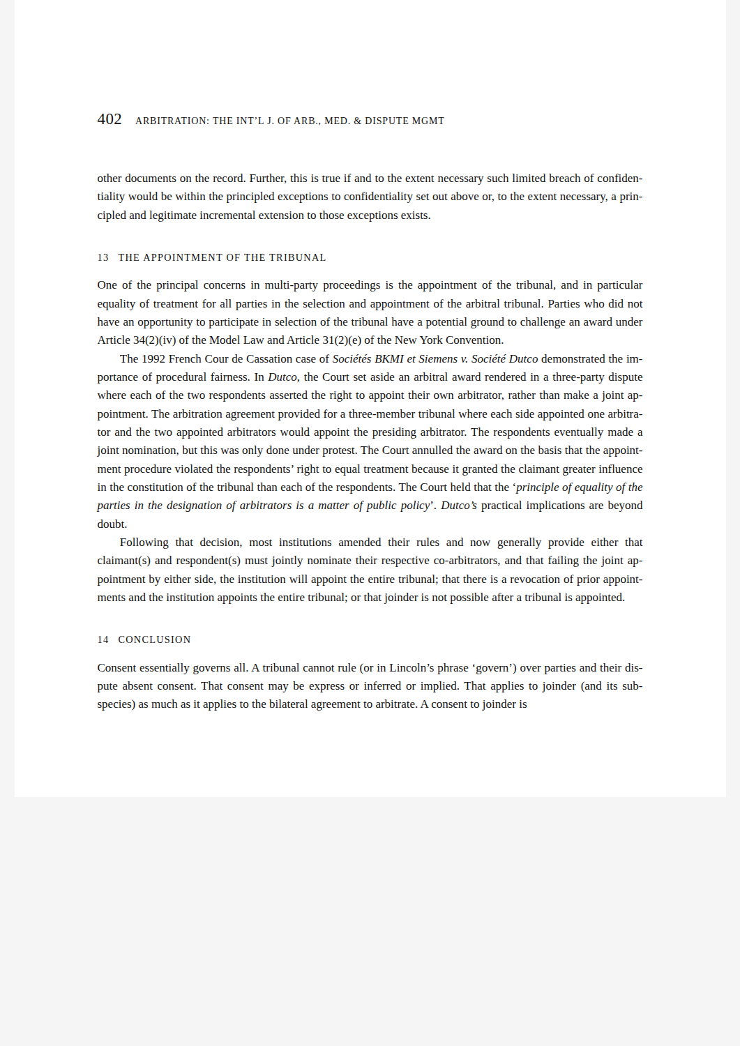402 Arbitration: The Int’l J. of Arb., Med. & Dispute Mgmt
other documents on the record. Further, this is true if and to the extent necessary such limited breach of confidentiality would be within the principled exceptions to confidentiality set out above or, to the extent necessary, a principled and legitimate incremental extension to those exceptions exists.
13 The Appointment of the Tribunal
One of the principal concerns in multi-party proceedings is the appointment of the tribunal, and in particular equality of treatment for all parties in the selection and appointment of the arbitral tribunal. Parties who did not have an opportunity to participate in selection of the tribunal have a potential ground to challenge an award under Article 34(2)(iv) of the Model Law and Article 31(2)(e) of the New York Convention.
The 1992 French Cour de Cassation case of Sociétés BKMI et Siemens v. Société Dutco demonstrated the importance of procedural fairness. In Dutco, the Court set aside an arbitral award rendered in a three-party dispute where each of the two respondents asserted the right to appoint their own arbitrator, rather than make a joint appointment. The arbitration agreement provided for a three-member tribunal where each side appointed one arbitrator and the two appointed arbitrators would appoint the presiding arbitrator. The respondents eventually made a joint nomination, but this was only done under protest. The Court annulled the award on the basis that the appointment procedure violated the respondents’ right to equal treatment because it granted the claimant greater influence in the constitution of the tribunal than each of the respondents. The Court held that the ‘principle of equality of the parties in the designation of arbitrators is a matter of public policy’. Dutco’s practical implications are beyond doubt.
Following that decision, most institutions amended their rules and now generally provide either that claimant(s) and respondent(s) must jointly nominate their respective co-arbitrators, and that failing the joint appointment by either side, the institution will appoint the entire tribunal; that there is a revocation of prior appointments and the institution appoints the entire tribunal; or that joinder is not possible after a tribunal is appointed.
14 Conclusion
Consent essentially governs all. A tribunal cannot rule (or in Lincoln’s phrase ‘govern’) over parties and their dispute absent consent. That consent may be express or inferred or implied. That applies to joinder (and its sub-species) as much as it applies to the bilateral agreement to arbitrate. A consent to joinder is